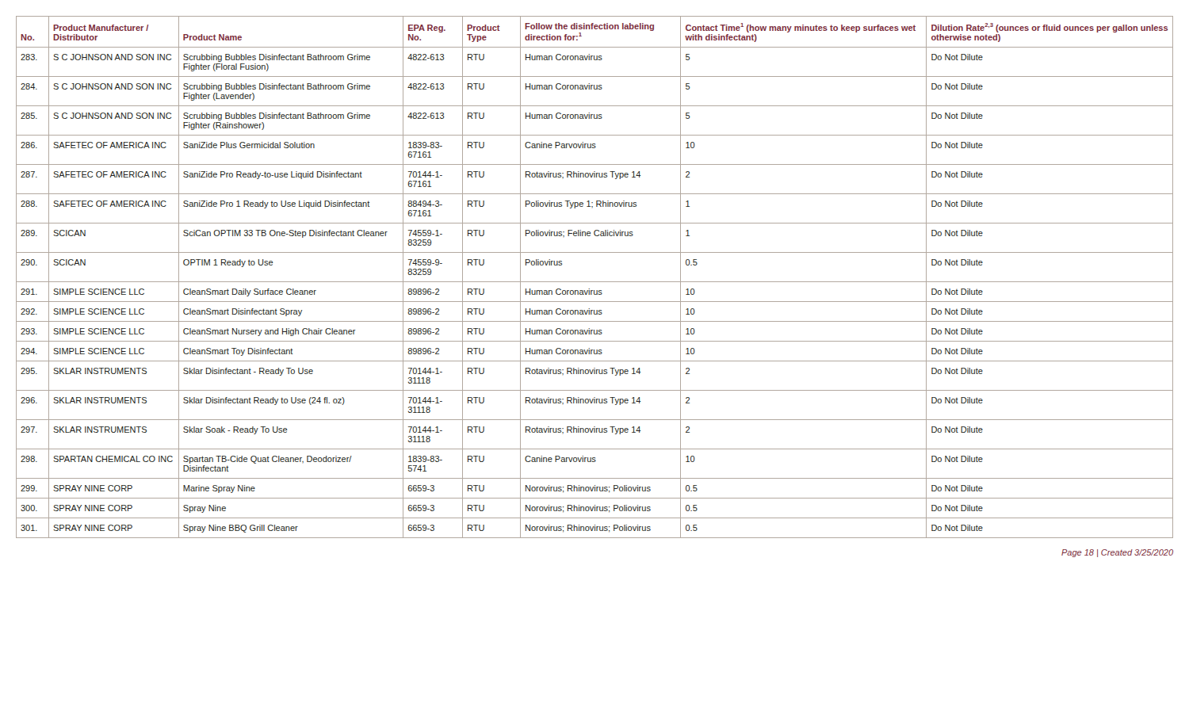| No. | Product Manufacturer / Distributor | Product Name | EPA Reg. No. | Product Type | Follow the disinfection labeling direction for: 1 | Contact Time 1 (how many minutes to keep surfaces wet with disinfectant) | Dilution Rate 2,3 (ounces or fluid ounces per gallon unless otherwise noted) |
| --- | --- | --- | --- | --- | --- | --- | --- |
| 283. | S C JOHNSON AND SON INC | Scrubbing Bubbles Disinfectant Bathroom Grime Fighter (Floral Fusion) | 4822-613 | RTU | Human Coronavirus | 5 | Do Not Dilute |
| 284. | S C JOHNSON AND SON INC | Scrubbing Bubbles Disinfectant Bathroom Grime Fighter (Lavender) | 4822-613 | RTU | Human Coronavirus | 5 | Do Not Dilute |
| 285. | S C JOHNSON AND SON INC | Scrubbing Bubbles Disinfectant Bathroom Grime Fighter (Rainshower) | 4822-613 | RTU | Human Coronavirus | 5 | Do Not Dilute |
| 286. | SAFETEC OF AMERICA INC | SaniZide Plus Germicidal Solution | 1839-83-67161 | RTU | Canine Parvovirus | 10 | Do Not Dilute |
| 287. | SAFETEC OF AMERICA INC | SaniZide Pro Ready-to-use Liquid Disinfectant | 70144-1-67161 | RTU | Rotavirus; Rhinovirus Type 14 | 2 | Do Not Dilute |
| 288. | SAFETEC OF AMERICA INC | SaniZide Pro 1 Ready to Use Liquid Disinfectant | 88494-3-67161 | RTU | Poliovirus Type 1; Rhinovirus | 1 | Do Not Dilute |
| 289. | SCICAN | SciCan OPTIM 33 TB One-Step Disinfectant Cleaner | 74559-1-83259 | RTU | Poliovirus; Feline Calicivirus | 1 | Do Not Dilute |
| 290. | SCICAN | OPTIM 1 Ready to Use | 74559-9-83259 | RTU | Poliovirus | 0.5 | Do Not Dilute |
| 291. | SIMPLE SCIENCE LLC | CleanSmart Daily Surface Cleaner | 89896-2 | RTU | Human Coronavirus | 10 | Do Not Dilute |
| 292. | SIMPLE SCIENCE LLC | CleanSmart Disinfectant Spray | 89896-2 | RTU | Human Coronavirus | 10 | Do Not Dilute |
| 293. | SIMPLE SCIENCE LLC | CleanSmart Nursery and High Chair Cleaner | 89896-2 | RTU | Human Coronavirus | 10 | Do Not Dilute |
| 294. | SIMPLE SCIENCE LLC | CleanSmart Toy Disinfectant | 89896-2 | RTU | Human Coronavirus | 10 | Do Not Dilute |
| 295. | SKLAR INSTRUMENTS | Sklar Disinfectant - Ready To Use | 70144-1-31118 | RTU | Rotavirus; Rhinovirus Type 14 | 2 | Do Not Dilute |
| 296. | SKLAR INSTRUMENTS | Sklar Disinfectant Ready to Use (24 fl. oz) | 70144-1-31118 | RTU | Rotavirus; Rhinovirus Type 14 | 2 | Do Not Dilute |
| 297. | SKLAR INSTRUMENTS | Sklar Soak - Ready To Use | 70144-1-31118 | RTU | Rotavirus; Rhinovirus Type 14 | 2 | Do Not Dilute |
| 298. | SPARTAN CHEMICAL CO INC | Spartan TB-Cide Quat Cleaner, Deodorizer/ Disinfectant | 1839-83-5741 | RTU | Canine Parvovirus | 10 | Do Not Dilute |
| 299. | SPRAY NINE CORP | Marine Spray Nine | 6659-3 | RTU | Norovirus; Rhinovirus; Poliovirus | 0.5 | Do Not Dilute |
| 300. | SPRAY NINE CORP | Spray Nine | 6659-3 | RTU | Norovirus; Rhinovirus; Poliovirus | 0.5 | Do Not Dilute |
| 301. | SPRAY NINE CORP | Spray Nine BBQ Grill Cleaner | 6659-3 | RTU | Norovirus; Rhinovirus; Poliovirus | 0.5 | Do Not Dilute |
Page 18 | Created 3/25/2020